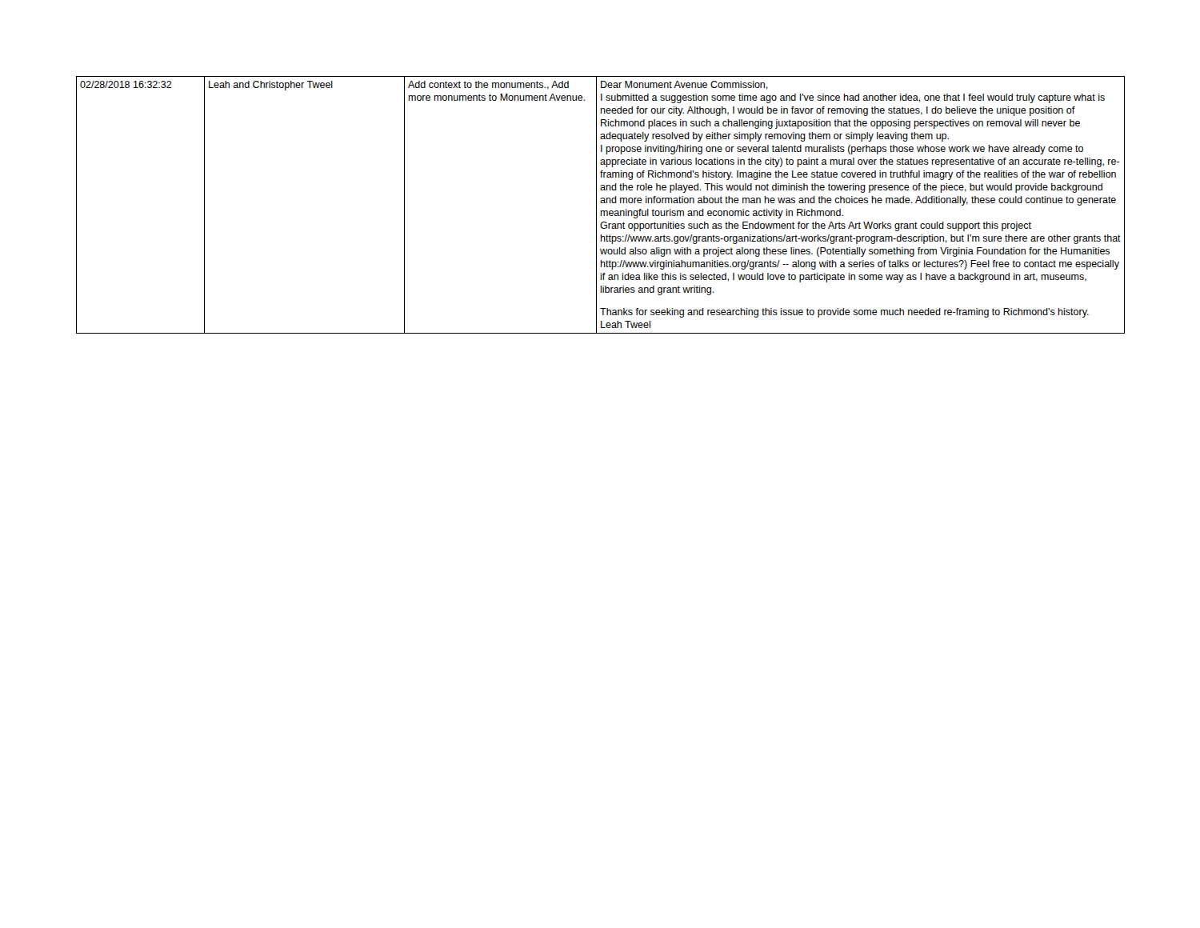| 02/28/2018 16:32:32 | Leah and Christopher Tweel | Add context to the monuments., Add more monuments to Monument Avenue. | Dear Monument Avenue Commission, I submitted a suggestion some time ago and I've since had another idea, one that I feel would truly capture what is needed for our city. Although, I would be in favor of removing the statues, I do believe the unique position of Richmond places in such a challenging juxtaposition that the opposing perspectives on removal will never be adequately resolved by either simply removing them or simply leaving them up. I propose inviting/hiring one or several talentd muralists (perhaps those whose work we have already come to appreciate in various locations in the city) to paint a mural over the statues representative of an accurate re-telling, re-framing of Richmond's history. Imagine the Lee statue covered in truthful imagry of the realities of the war of rebellion and the role he played. This would not diminish the towering presence of the piece, but would provide background and more information about the man he was and the choices he made. Additionally, these could continue to generate meaningful tourism and economic activity in Richmond. Grant opportunities such as the Endowment for the Arts Art Works grant could support this project https://www.arts.gov/grants-organizations/art-works/grant-program-description, but I'm sure there are other grants that would also align with a project along these lines. (Potentially something from Virginia Foundation for the Humanities http://www.virginiahumanities.org/grants/ -- along with a series of talks or lectures?) Feel free to contact me especially if an idea like this is selected, I would love to participate in some way as I have a background in art, museums, libraries and grant writing. Thanks for seeking and researching this issue to provide some much needed re-framing to Richmond's history. Leah Tweel |